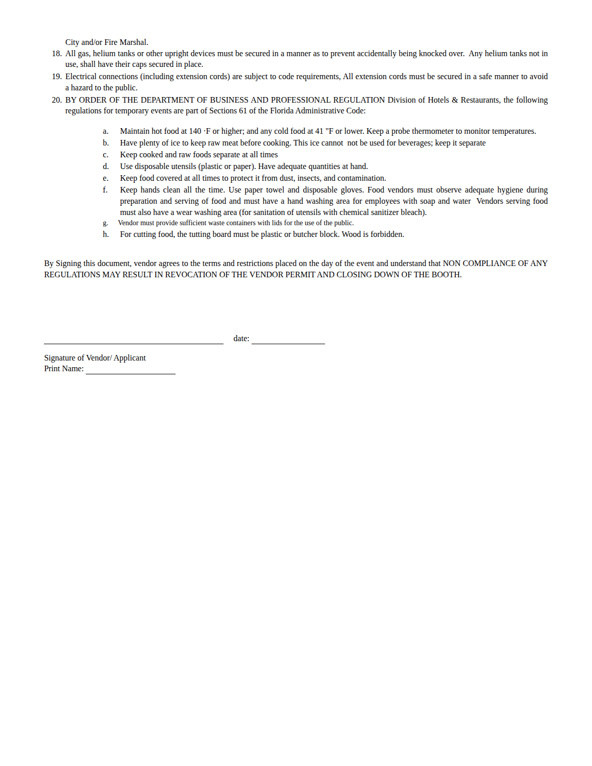City and/or Fire Marshal.
18. All gas, helium tanks or other upright devices must be secured in a manner as to prevent accidentally being knocked over. Any helium tanks not in use, shall have their caps secured in place.
19. Electrical connections (including extension cords) are subject to code requirements, All extension cords must be secured in a safe manner to avoid a hazard to the public.
20. BY ORDER OF THE DEPARTMENT OF BUSINESS AND PROFESSIONAL REGULATION Division of Hotels & Restaurants, the following regulations for temporary events are part of Sections 61 of the Florida Administrative Code:
a. Maintain hot food at 140 ·F or higher; and any cold food at 41 "F or lower. Keep a probe thermometer to monitor temperatures.
b. Have plenty of ice to keep raw meat before cooking. This ice cannot not be used for beverages; keep it separate
c. Keep cooked and raw foods separate at all times
d. Use disposable utensils (plastic or paper). Have adequate quantities at hand.
e. Keep food covered at all times to protect it from dust, insects, and contamination.
f. Keep hands clean all the time. Use paper towel and disposable gloves. Food vendors must observe adequate hygiene during preparation and serving of food and must have a hand washing area for employees with soap and water Vendors serving food must also have a wear washing area (for sanitation of utensils with chemical sanitizer bleach).
g. Vendor must provide sufficient waste containers with lids for the use of the public.
h. For cutting food, the tutting board must be plastic or butcher block. Wood is forbidden.
By Signing this document, vendor agrees to the terms and restrictions placed on the day of the event and understand that NON COMPLIANCE OF ANY REGULATIONS MAY RESULT IN REVOCATION OF THE VENDOR PERMIT AND CLOSING DOWN OF THE BOOTH.
date:
Signature of Vendor/ Applicant
Print Name: